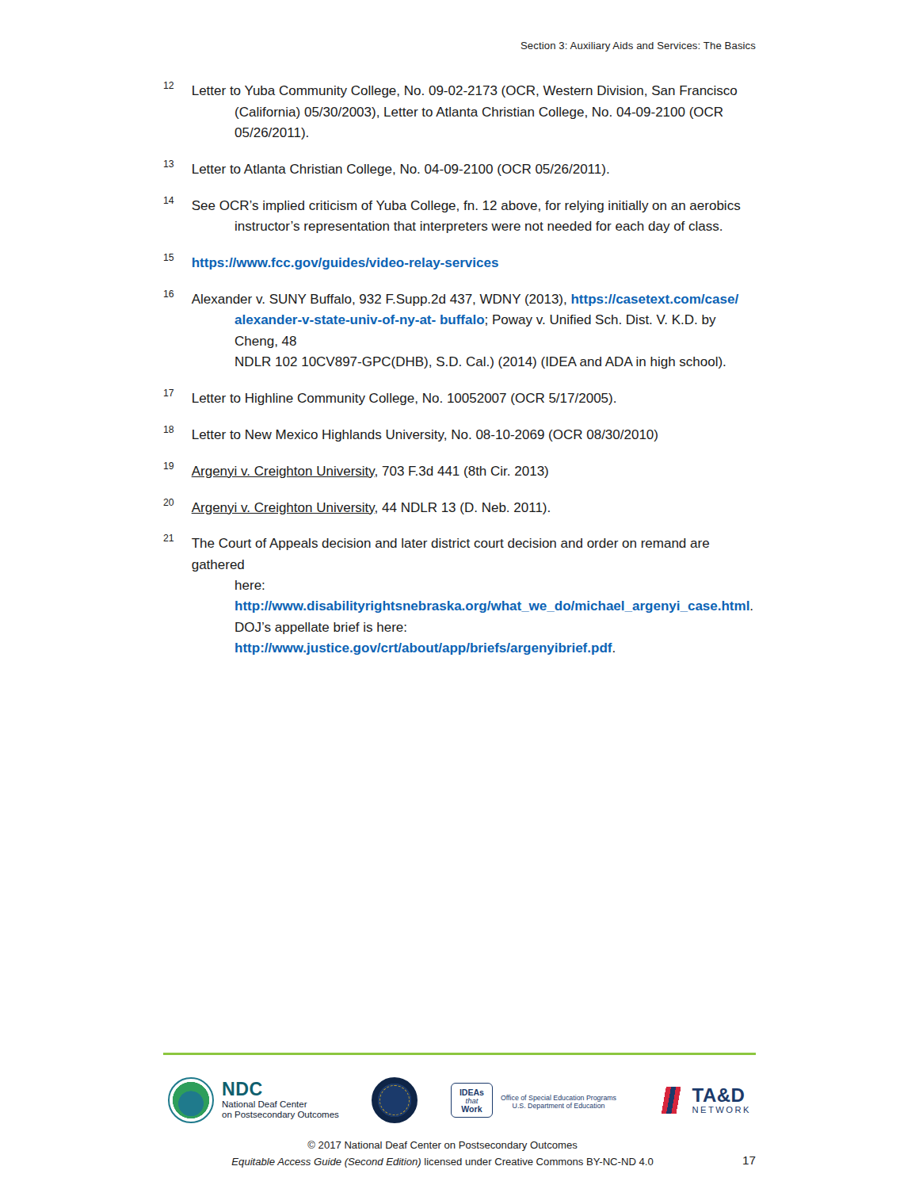Section 3: Auxiliary Aids and Services: The Basics
12 Letter to Yuba Community College, No. 09-02-2173 (OCR, Western Division, San Francisco (California) 05/30/2003), Letter to Atlanta Christian College, No. 04-09-2100 (OCR 05/26/2011).
13 Letter to Atlanta Christian College, No. 04-09-2100 (OCR 05/26/2011).
14 See OCR’s implied criticism of Yuba College, fn. 12 above, for relying initially on an aerobics instructor’s representation that interpreters were not needed for each day of class.
15 https://www.fcc.gov/guides/video-relay-services
16 Alexander v. SUNY Buffalo, 932 F.Supp.2d 437, WDNY (2013), https://casetext.com/case/ alexander-v-state-univ-of-ny-at- buffalo; Poway v. Unified Sch. Dist. V. K.D. by Cheng, 48 NDLR 102 10CV897-GPC(DHB), S.D. Cal.) (2014) (IDEA and ADA in high school).
17 Letter to Highline Community College, No. 10052007 (OCR 5/17/2005).
18 Letter to New Mexico Highlands University, No. 08-10-2069 (OCR 08/30/2010)
19 Argenyi v. Creighton University, 703 F.3d 441 (8th Cir. 2013)
20 Argenyi v. Creighton University, 44 NDLR 13 (D. Neb. 2011).
21 The Court of Appeals decision and later district court decision and order on remand are gathered here: http://www.disabilityrightsnebraska.org/what_we_do/michael_argenyi_case.html. DOJ’s appellate brief is here: http://www.justice.gov/crt/about/app/briefs/argenyibrief.pdf.
NDC National Deaf Center on Postsecondary Outcomes
IDEAsthat Work Office of Special Education Programs
U.S. Department of Education
TA&D NETWORK
© 2017 National Deaf Center on Postsecondary Outcomes
Equitable Access Guide (Second Edition) licensed under Creative Commons BY-NC-ND 4.0
17